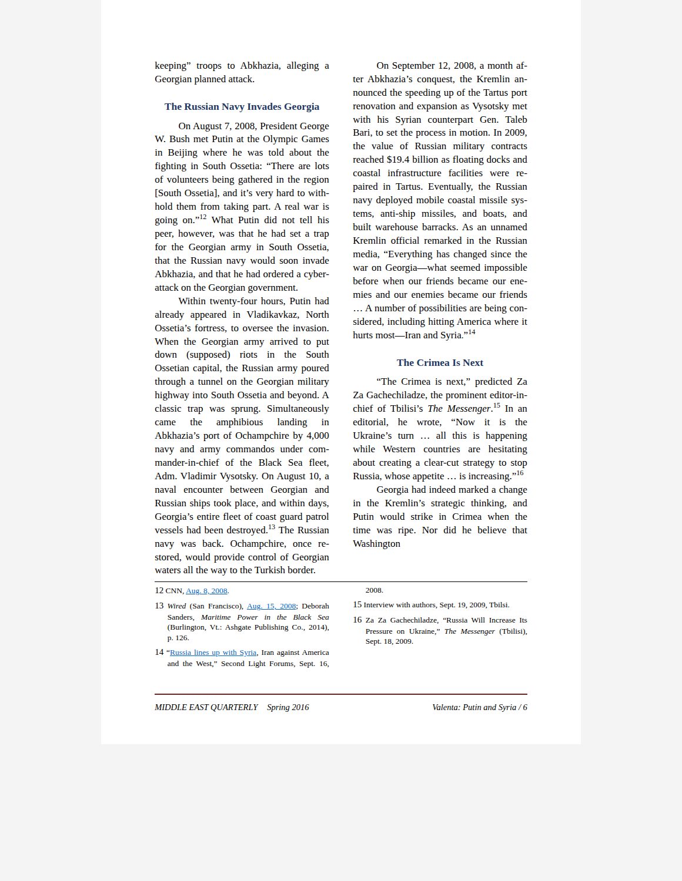keeping” troops to Abkhazia, alleging a Georgian planned attack.
The Russian Navy Invades Georgia
On August 7, 2008, President George W. Bush met Putin at the Olympic Games in Beijing where he was told about the fighting in South Ossetia: “There are lots of volunteers being gathered in the region [South Ossetia], and it’s very hard to withhold them from taking part. A real war is going on.”12 What Putin did not tell his peer, however, was that he had set a trap for the Georgian army in South Ossetia, that the Russian navy would soon invade Abkhazia, and that he had ordered a cyber-attack on the Georgian government.
Within twenty-four hours, Putin had already appeared in Vladikavkaz, North Ossetia’s fortress, to oversee the invasion. When the Georgian army arrived to put down (supposed) riots in the South Ossetian capital, the Russian army poured through a tunnel on the Georgian military highway into South Ossetia and beyond. A classic trap was sprung. Simultaneously came the amphibious landing in Abkhazia’s port of Ochampchire by 4,000 navy and army commandos under commander-in-chief of the Black Sea fleet, Adm. Vladimir Vysotsky. On August 10, a naval encounter between Georgian and Russian ships took place, and within days, Georgia’s entire fleet of coast guard patrol vessels had been destroyed.13 The Russian navy was back. Ochampchire, once restored, would provide control of Georgian waters all the way to the Turkish border.
On September 12, 2008, a month after Abkhazia’s conquest, the Kremlin announced the speeding up of the Tartus port renovation and expansion as Vysotsky met with his Syrian counterpart Gen. Taleb Bari, to set the process in motion. In 2009, the value of Russian military contracts reached $19.4 billion as floating docks and coastal infrastructure facilities were repaired in Tartus. Eventually, the Russian navy deployed mobile coastal missile systems, anti-ship missiles, and boats, and built warehouse barracks. As an unnamed Kremlin official remarked in the Russian media, “Everything has changed since the war on Georgia—what seemed impossible before when our friends became our enemies and our enemies became our friends … A number of possibilities are being considered, including hitting America where it hurts most—Iran and Syria.”14
The Crimea Is Next
“The Crimea is next,” predicted Za Za Gachechiladze, the prominent editor-in-chief of Tbilisi’s The Messenger.15 In an editorial, he wrote, “Now it is the Ukraine’s turn … all this is happening while Western countries are hesitating about creating a clear-cut strategy to stop Russia, whose appetite … is increasing.”16
Georgia had indeed marked a change in the Kremlin’s strategic thinking, and Putin would strike in Crimea when the time was ripe. Nor did he believe that Washington
12 CNN, Aug. 8, 2008.
13 Wired (San Francisco), Aug. 15, 2008; Deborah Sanders, Maritime Power in the Black Sea (Burlington, Vt.: Ashgate Publishing Co., 2014), p. 126.
14 “Russia lines up with Syria, Iran against America and the West,” Second Light Forums, Sept. 16, 2008.
15 Interview with authors, Sept. 19, 2009, Tbilsi.
16 Za Za Gachechiladze, “Russia Will Increase Its Pressure on Ukraine,” The Messenger (Tbilisi), Sept. 18, 2009.
MIDDLE EAST QUARTERLY Spring 2016
Valenta: Putin and Syria / 6